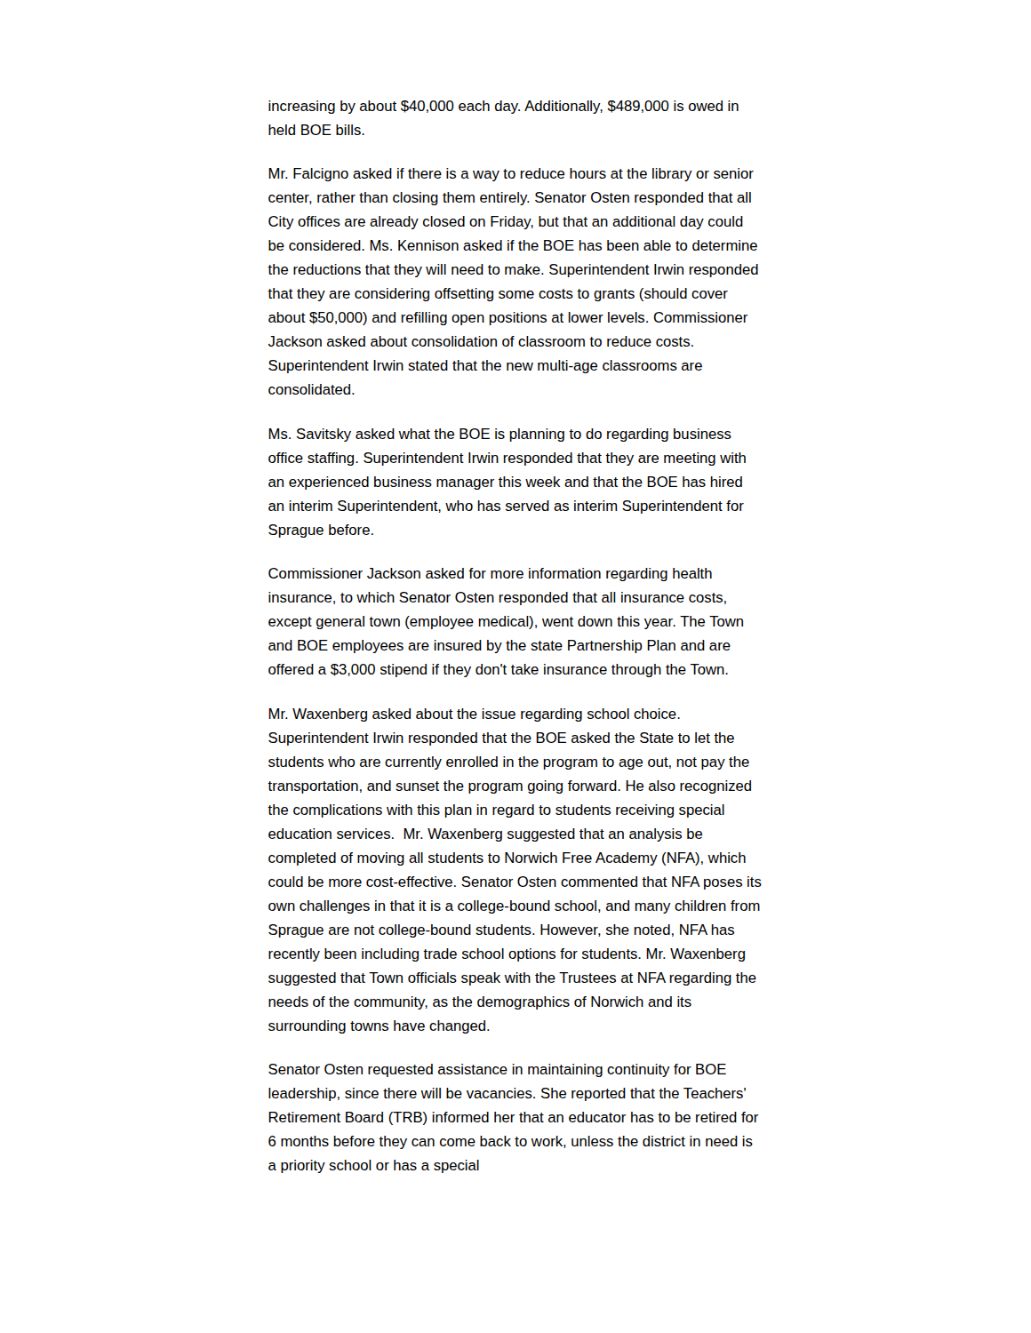increasing by about $40,000 each day. Additionally, $489,000 is owed in held BOE bills.
Mr. Falcigno asked if there is a way to reduce hours at the library or senior center, rather than closing them entirely. Senator Osten responded that all City offices are already closed on Friday, but that an additional day could be considered. Ms. Kennison asked if the BOE has been able to determine the reductions that they will need to make. Superintendent Irwin responded that they are considering offsetting some costs to grants (should cover about $50,000) and refilling open positions at lower levels. Commissioner Jackson asked about consolidation of classroom to reduce costs. Superintendent Irwin stated that the new multi-age classrooms are consolidated.
Ms. Savitsky asked what the BOE is planning to do regarding business office staffing. Superintendent Irwin responded that they are meeting with an experienced business manager this week and that the BOE has hired an interim Superintendent, who has served as interim Superintendent for Sprague before.
Commissioner Jackson asked for more information regarding health insurance, to which Senator Osten responded that all insurance costs, except general town (employee medical), went down this year. The Town and BOE employees are insured by the state Partnership Plan and are offered a $3,000 stipend if they don't take insurance through the Town.
Mr. Waxenberg asked about the issue regarding school choice. Superintendent Irwin responded that the BOE asked the State to let the students who are currently enrolled in the program to age out, not pay the transportation, and sunset the program going forward. He also recognized the complications with this plan in regard to students receiving special education services. Mr. Waxenberg suggested that an analysis be completed of moving all students to Norwich Free Academy (NFA), which could be more cost-effective. Senator Osten commented that NFA poses its own challenges in that it is a college-bound school, and many children from Sprague are not college-bound students. However, she noted, NFA has recently been including trade school options for students. Mr. Waxenberg suggested that Town officials speak with the Trustees at NFA regarding the needs of the community, as the demographics of Norwich and its surrounding towns have changed.
Senator Osten requested assistance in maintaining continuity for BOE leadership, since there will be vacancies. She reported that the Teachers' Retirement Board (TRB) informed her that an educator has to be retired for 6 months before they can come back to work, unless the district in need is a priority school or has a special